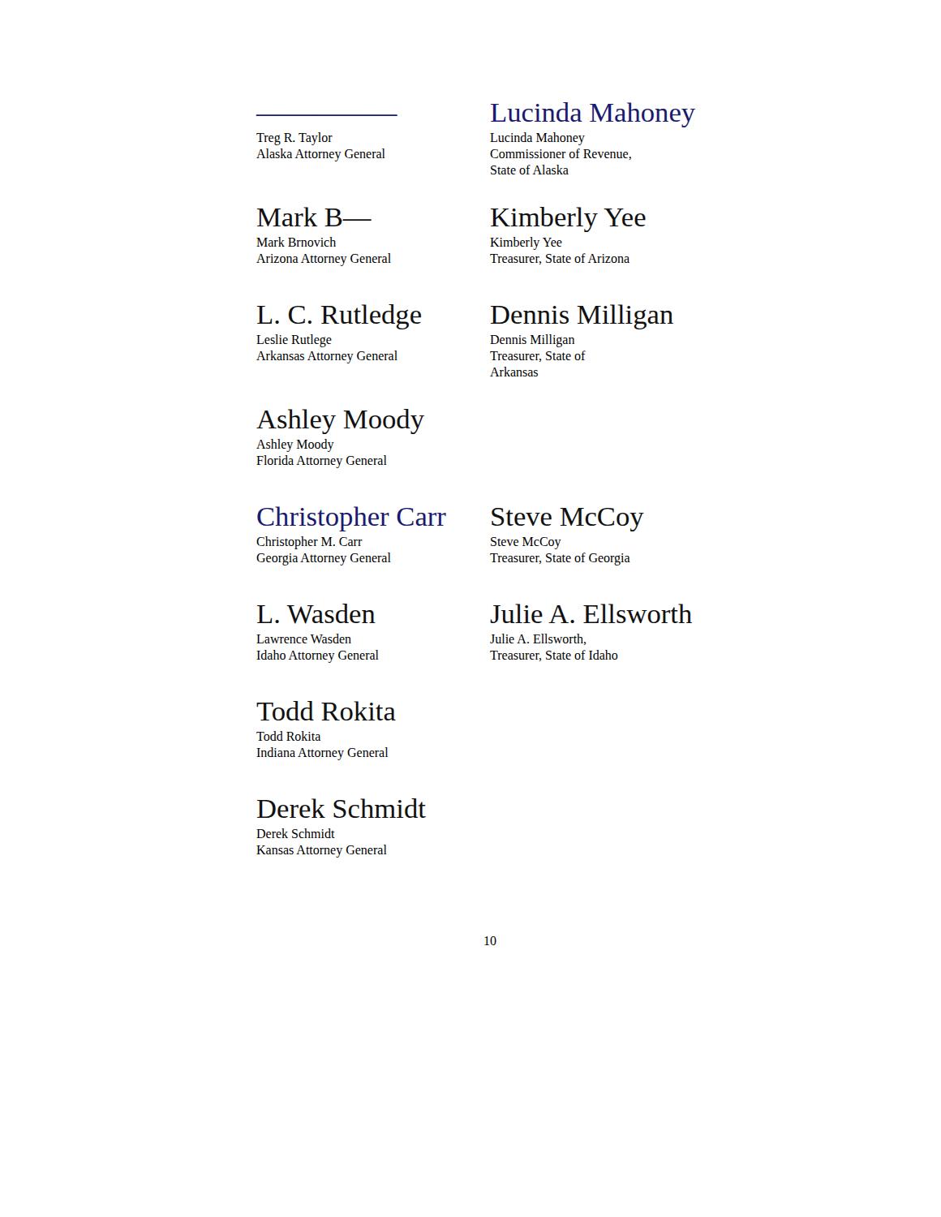| ————— Treg R. Taylor Alaska Attorney General | Lucinda Mahoney Lucinda Mahoney Commissioner of Revenue, State of Alaska |
| Mark B— Mark Brnovich Arizona Attorney General | Kimberly Yee Kimberly Yee Treasurer, State of Arizona |
| L. C. Rutledge Leslie Rutlege Arkansas Attorney General | Dennis Milligan Dennis Milligan Treasurer, State of Arkansas |
| Ashley Moody Ashley Moody Florida Attorney General | |
| Christopher Carr Christopher M. Carr Georgia Attorney General | Steve McCoy Steve McCoy Treasurer, State of Georgia |
| L. Wasden Lawrence Wasden Idaho Attorney General | Julie A. Ellsworth Julie A. Ellsworth, Treasurer, State of Idaho |
| Todd Rokita Todd Rokita Indiana Attorney General | |
| Derek Schmidt Derek Schmidt Kansas Attorney General | |
10